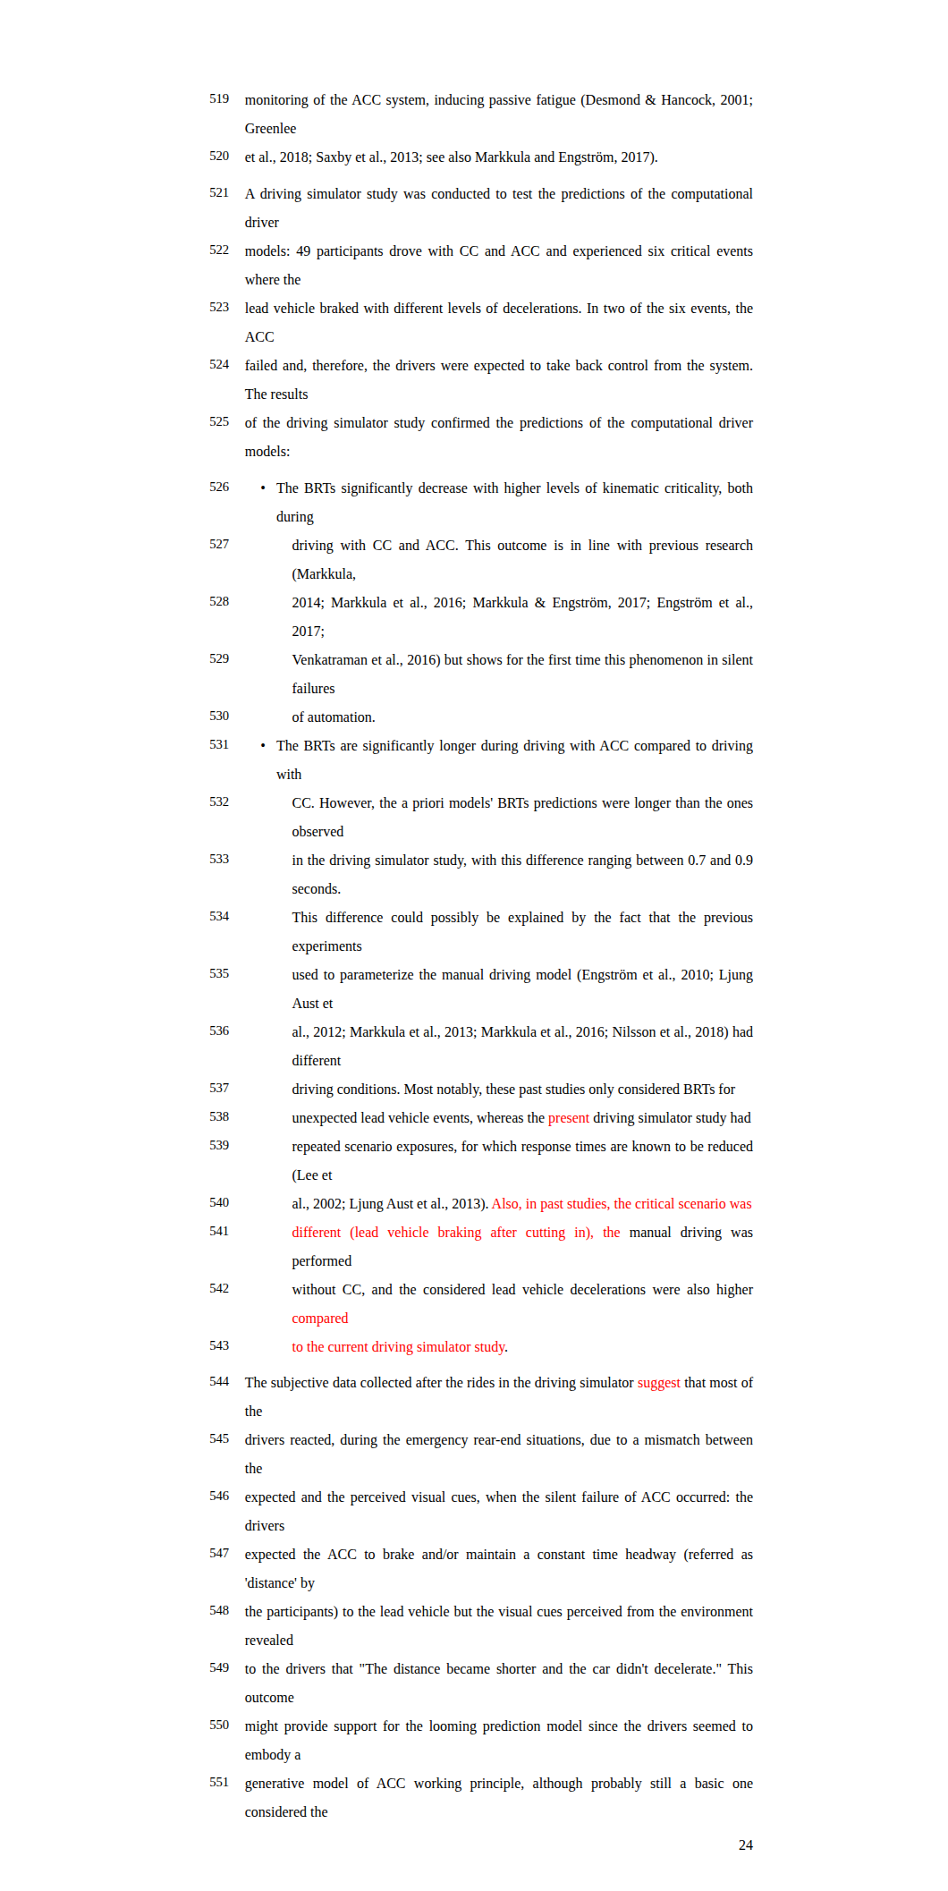519
monitoring of the ACC system, inducing passive fatigue (Desmond & Hancock, 2001; Greenlee
520
et al., 2018; Saxby et al., 2013; see also Markkula and Engström, 2017).
521
A driving simulator study was conducted to test the predictions of the computational driver
522
models: 49 participants drove with CC and ACC and experienced six critical events where the
523
lead vehicle braked with different levels of decelerations. In two of the six events, the ACC
524
failed and, therefore, the drivers were expected to take back control from the system. The results
525
of the driving simulator study confirmed the predictions of the computational driver models:
526
•
The BRTs significantly decrease with higher levels of kinematic criticality, both during
527
driving with CC and ACC. This outcome is in line with previous research (Markkula,
528
2014; Markkula et al., 2016; Markkula & Engström, 2017; Engström et al., 2017;
529
Venkatraman et al., 2016) but shows for the first time this phenomenon in silent failures
530
of automation.
531
•
The BRTs are significantly longer during driving with ACC compared to driving with
532
CC. However, the a priori models' BRTs predictions were longer than the ones observed
533
in the driving simulator study, with this difference ranging between 0.7 and 0.9 seconds.
534
This difference could possibly be explained by the fact that the previous experiments
535
used to parameterize the manual driving model (Engström et al., 2010; Ljung Aust et
536
al., 2012; Markkula et al., 2013; Markkula et al., 2016; Nilsson et al., 2018) had different
537
driving conditions. Most notably, these past studies only considered BRTs for
538
unexpected lead vehicle events, whereas the present driving simulator study had
539
repeated scenario exposures, for which response times are known to be reduced (Lee et
540
al., 2002; Ljung Aust et al., 2013). Also, in past studies, the critical scenario was
541
different (lead vehicle braking after cutting in), the manual driving was performed
542
without CC, and the considered lead vehicle decelerations were also higher compared
543
to the current driving simulator study.
544
The subjective data collected after the rides in the driving simulator suggest that most of the
545
drivers reacted, during the emergency rear-end situations, due to a mismatch between the
546
expected and the perceived visual cues, when the silent failure of ACC occurred: the drivers
547
expected the ACC to brake and/or maintain a constant time headway (referred as 'distance' by
548
the participants) to the lead vehicle but the visual cues perceived from the environment revealed
549
to the drivers that "The distance became shorter and the car didn't decelerate." This outcome
550
might provide support for the looming prediction model since the drivers seemed to embody a
551
generative model of ACC working principle, although probably still a basic one considered the
24